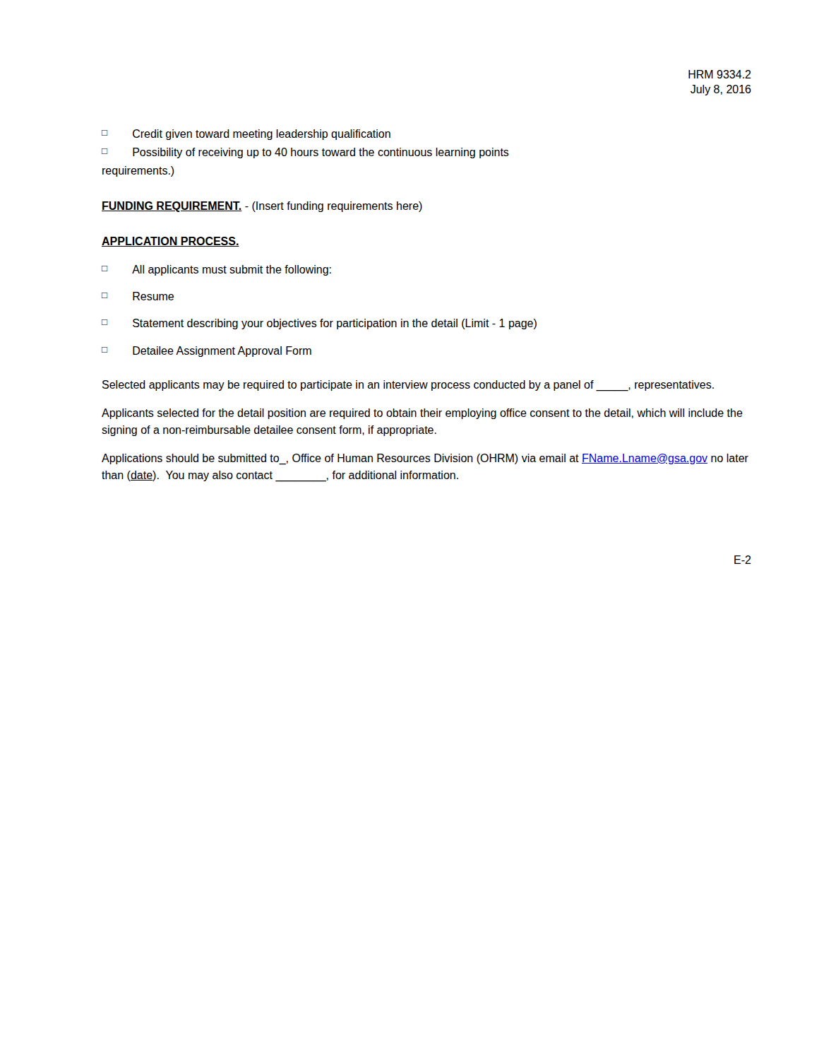HRM 9334.2
July 8, 2016
Credit given toward meeting leadership qualification
Possibility of receiving up to 40 hours toward the continuous learning points
requirements.)
FUNDING REQUIREMENT.
- (Insert funding requirements here)
APPLICATION PROCESS.
All applicants must submit the following:
Resume
Statement describing your objectives for participation in the detail (Limit - 1 page)
Detailee Assignment Approval Form
Selected applicants may be required to participate in an interview process conducted by a panel of _____, representatives.
Applicants selected for the detail position are required to obtain their employing office consent to the detail, which will include the signing of a non-reimbursable detailee consent form, if appropriate.
Applications should be submitted to_, Office of Human Resources Division (OHRM) via email at FName.Lname@gsa.gov no later than (date). You may also contact ________, for additional information.
E-2